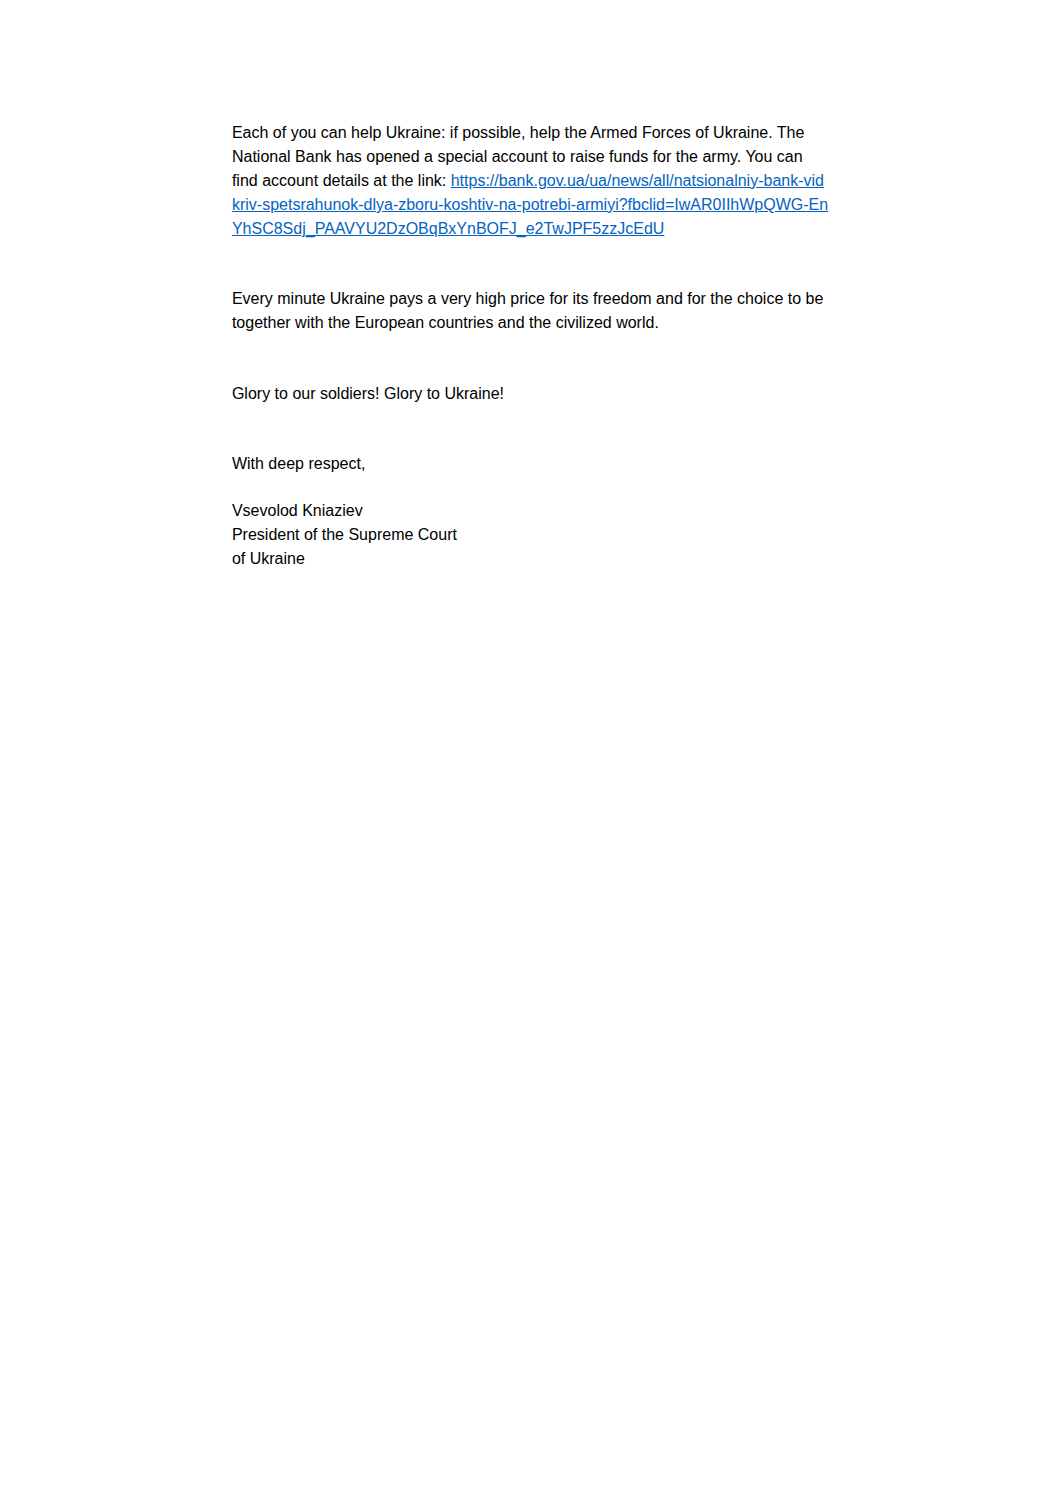Each of you can help Ukraine: if possible, help the Armed Forces of Ukraine. The National Bank has opened a special account to raise funds for the army. You can find account details at the link: https://bank.gov.ua/ua/news/all/natsionalniy-bank-vidkriv-spetsrahunok-dlya-zboru-koshtiv-na-potrebi-armiyi?fbclid=IwAR0IIhWpQWG-EnYhSC8Sdj_PAAVYU2DzOBqBxYnBOFJ_e2TwJPF5zzJcEdU
Every minute Ukraine pays a very high price for its freedom and for the choice to be together with the European countries and the civilized world.
Glory to our soldiers! Glory to Ukraine!
With deep respect,
Vsevolod Kniaziev
President of the Supreme Court
of Ukraine